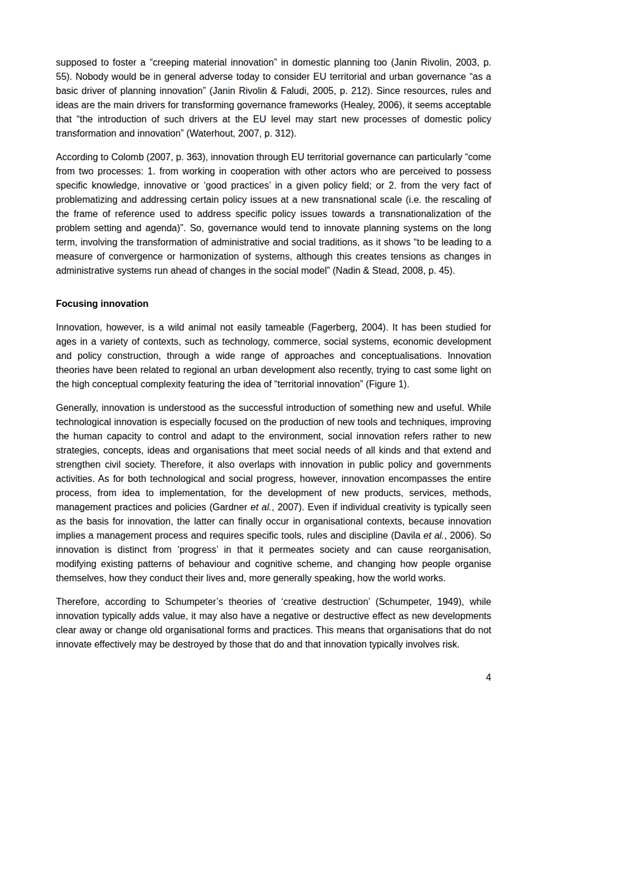supposed to foster a “creeping material innovation” in domestic planning too (Janin Rivolin, 2003, p. 55). Nobody would be in general adverse today to consider EU territorial and urban governance “as a basic driver of planning innovation” (Janin Rivolin & Faludi, 2005, p. 212). Since resources, rules and ideas are the main drivers for transforming governance frameworks (Healey, 2006), it seems acceptable that “the introduction of such drivers at the EU level may start new processes of domestic policy transformation and innovation” (Waterhout, 2007, p. 312).
According to Colomb (2007, p. 363), innovation through EU territorial governance can particularly “come from two processes: 1. from working in cooperation with other actors who are perceived to possess specific knowledge, innovative or ‘good practices’ in a given policy field; or 2. from the very fact of problematizing and addressing certain policy issues at a new transnational scale (i.e. the rescaling of the frame of reference used to address specific policy issues towards a transnationalization of the problem setting and agenda)”. So, governance would tend to innovate planning systems on the long term, involving the transformation of administrative and social traditions, as it shows “to be leading to a measure of convergence or harmonization of systems, although this creates tensions as changes in administrative systems run ahead of changes in the social model” (Nadin & Stead, 2008, p. 45).
Focusing innovation
Innovation, however, is a wild animal not easily tameable (Fagerberg, 2004). It has been studied for ages in a variety of contexts, such as technology, commerce, social systems, economic development and policy construction, through a wide range of approaches and conceptualisations. Innovation theories have been related to regional an urban development also recently, trying to cast some light on the high conceptual complexity featuring the idea of “territorial innovation” (Figure 1).
Generally, innovation is understood as the successful introduction of something new and useful. While technological innovation is especially focused on the production of new tools and techniques, improving the human capacity to control and adapt to the environment, social innovation refers rather to new strategies, concepts, ideas and organisations that meet social needs of all kinds and that extend and strengthen civil society. Therefore, it also overlaps with innovation in public policy and governments activities. As for both technological and social progress, however, innovation encompasses the entire process, from idea to implementation, for the development of new products, services, methods, management practices and policies (Gardner et al., 2007). Even if individual creativity is typically seen as the basis for innovation, the latter can finally occur in organisational contexts, because innovation implies a management process and requires specific tools, rules and discipline (Davila et al., 2006). So innovation is distinct from ‘progress’ in that it permeates society and can cause reorganisation, modifying existing patterns of behaviour and cognitive scheme, and changing how people organise themselves, how they conduct their lives and, more generally speaking, how the world works.
Therefore, according to Schumpeter’s theories of ‘creative destruction’ (Schumpeter, 1949), while innovation typically adds value, it may also have a negative or destructive effect as new developments clear away or change old organisational forms and practices. This means that organisations that do not innovate effectively may be destroyed by those that do and that innovation typically involves risk.
4